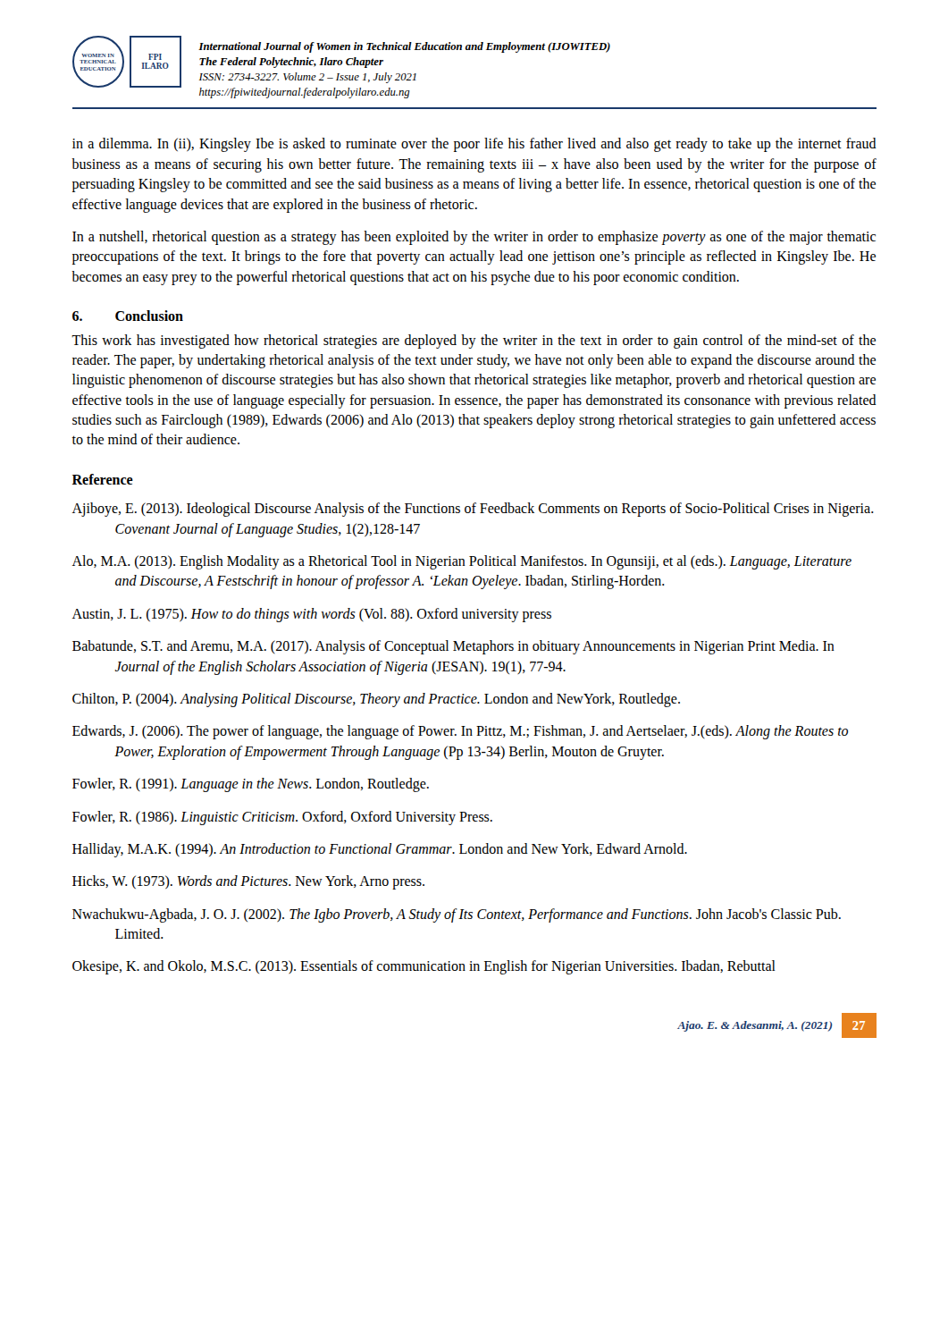WOMEN IN TECHNICAL EDUCATION
FPI
ILARO
International Journal of Women in Technical Education and Employment (IJOWITED)
The Federal Polytechnic, Ilaro Chapter
ISSN: 2734-3227. Volume 2 – Issue 1, July 2021
https://fpiwitedjournal.federalpolyilaro.edu.ng
in a dilemma. In (ii), Kingsley Ibe is asked to ruminate over the poor life his father lived and also get ready to take up the internet fraud business as a means of securing his own better future. The remaining texts iii – x have also been used by the writer for the purpose of persuading Kingsley to be committed and see the said business as a means of living a better life. In essence, rhetorical question is one of the effective language devices that are explored in the business of rhetoric.
In a nutshell, rhetorical question as a strategy has been exploited by the writer in order to emphasize poverty as one of the major thematic preoccupations of the text. It brings to the fore that poverty can actually lead one jettison one’s principle as reflected in Kingsley Ibe. He becomes an easy prey to the powerful rhetorical questions that act on his psyche due to his poor economic condition.
6. Conclusion
This work has investigated how rhetorical strategies are deployed by the writer in the text in order to gain control of the mind-set of the reader. The paper, by undertaking rhetorical analysis of the text under study, we have not only been able to expand the discourse around the linguistic phenomenon of discourse strategies but has also shown that rhetorical strategies like metaphor, proverb and rhetorical question are effective tools in the use of language especially for persuasion. In essence, the paper has demonstrated its consonance with previous related studies such as Fairclough (1989), Edwards (2006) and Alo (2013) that speakers deploy strong rhetorical strategies to gain unfettered access to the mind of their audience.
Reference
Ajiboye, E. (2013). Ideological Discourse Analysis of the Functions of Feedback Comments on Reports of Socio-Political Crises in Nigeria. Covenant Journal of Language Studies, 1(2),128-147
Alo, M.A. (2013). English Modality as a Rhetorical Tool in Nigerian Political Manifestos. In Ogunsiji, et al (eds.). Language, Literature and Discourse, A Festschrift in honour of professor A. ‘Lekan Oyeleye. Ibadan, Stirling-Horden.
Austin, J. L. (1975). How to do things with words (Vol. 88). Oxford university press
Babatunde, S.T. and Aremu, M.A. (2017). Analysis of Conceptual Metaphors in obituary Announcements in Nigerian Print Media. In Journal of the English Scholars Association of Nigeria (JESAN). 19(1), 77-94.
Chilton, P. (2004). Analysing Political Discourse, Theory and Practice. London and NewYork, Routledge.
Edwards, J. (2006). The power of language, the language of Power. In Pittz, M.; Fishman, J. and Aertselaer, J.(eds). Along the Routes to Power, Exploration of Empowerment Through Language (Pp 13-34) Berlin, Mouton de Gruyter.
Fowler, R. (1991). Language in the News. London, Routledge.
Fowler, R. (1986). Linguistic Criticism. Oxford, Oxford University Press.
Halliday, M.A.K. (1994). An Introduction to Functional Grammar. London and New York, Edward Arnold.
Hicks, W. (1973). Words and Pictures. New York, Arno press.
Nwachukwu-Agbada, J. O. J. (2002). The Igbo Proverb, A Study of Its Context, Performance and Functions. John Jacob's Classic Pub. Limited.
Okesipe, K. and Okolo, M.S.C. (2013). Essentials of communication in English for Nigerian Universities. Ibadan, Rebuttal
Ajao. E. & Adesanmi, A. (2021) 27